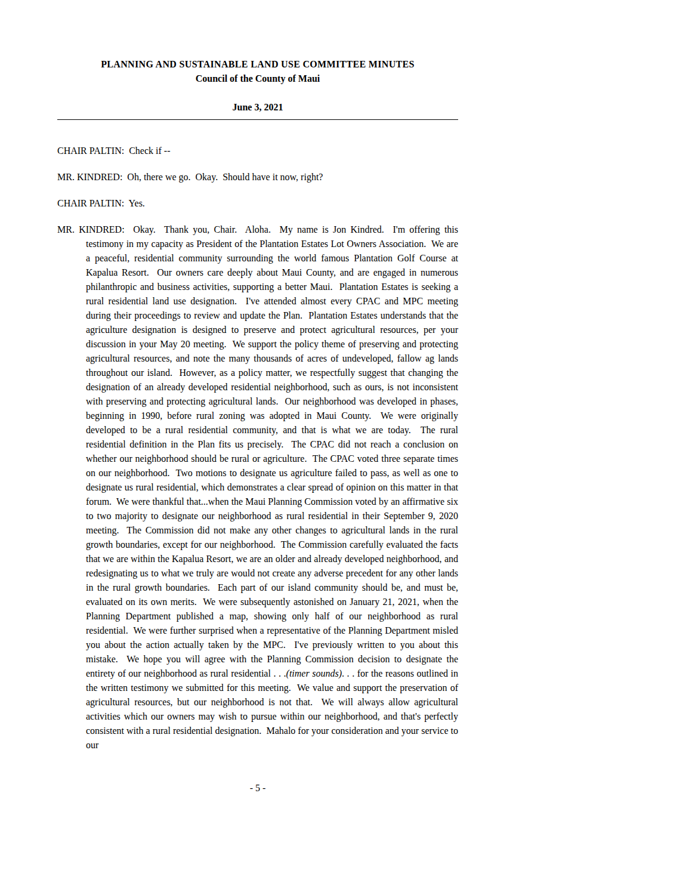PLANNING AND SUSTAINABLE LAND USE COMMITTEE MINUTES
Council of the County of Maui
June 3, 2021
Chair Paltin: Check if --
Mr. Kindred: Oh, there we go. Okay. Should have it now, right?
Chair Paltin: Yes.
Mr. Kindred: Okay. Thank you, Chair. Aloha. My name is Jon Kindred. I'm offering this testimony in my capacity as President of the Plantation Estates Lot Owners Association. We are a peaceful, residential community surrounding the world famous Plantation Golf Course at Kapalua Resort. Our owners care deeply about Maui County, and are engaged in numerous philanthropic and business activities, supporting a better Maui. Plantation Estates is seeking a rural residential land use designation. I've attended almost every CPAC and MPC meeting during their proceedings to review and update the Plan. Plantation Estates understands that the agriculture designation is designed to preserve and protect agricultural resources, per your discussion in your May 20 meeting. We support the policy theme of preserving and protecting agricultural resources, and note the many thousands of acres of undeveloped, fallow ag lands throughout our island. However, as a policy matter, we respectfully suggest that changing the designation of an already developed residential neighborhood, such as ours, is not inconsistent with preserving and protecting agricultural lands. Our neighborhood was developed in phases, beginning in 1990, before rural zoning was adopted in Maui County. We were originally developed to be a rural residential community, and that is what we are today. The rural residential definition in the Plan fits us precisely. The CPAC did not reach a conclusion on whether our neighborhood should be rural or agriculture. The CPAC voted three separate times on our neighborhood. Two motions to designate us agriculture failed to pass, as well as one to designate us rural residential, which demonstrates a clear spread of opinion on this matter in that forum. We were thankful that...when the Maui Planning Commission voted by an affirmative six to two majority to designate our neighborhood as rural residential in their September 9, 2020 meeting. The Commission did not make any other changes to agricultural lands in the rural growth boundaries, except for our neighborhood. The Commission carefully evaluated the facts that we are within the Kapalua Resort, we are an older and already developed neighborhood, and redesignating us to what we truly are would not create any adverse precedent for any other lands in the rural growth boundaries. Each part of our island community should be, and must be, evaluated on its own merits. We were subsequently astonished on January 21, 2021, when the Planning Department published a map, showing only half of our neighborhood as rural residential. We were further surprised when a representative of the Planning Department misled you about the action actually taken by the MPC. I've previously written to you about this mistake. We hope you will agree with the Planning Commission decision to designate the entirety of our neighborhood as rural residential . . .(timer sounds). . . for the reasons outlined in the written testimony we submitted for this meeting. We value and support the preservation of agricultural resources, but our neighborhood is not that. We will always allow agricultural activities which our owners may wish to pursue within our neighborhood, and that's perfectly consistent with a rural residential designation. Mahalo for your consideration and your service to our
- 5 -